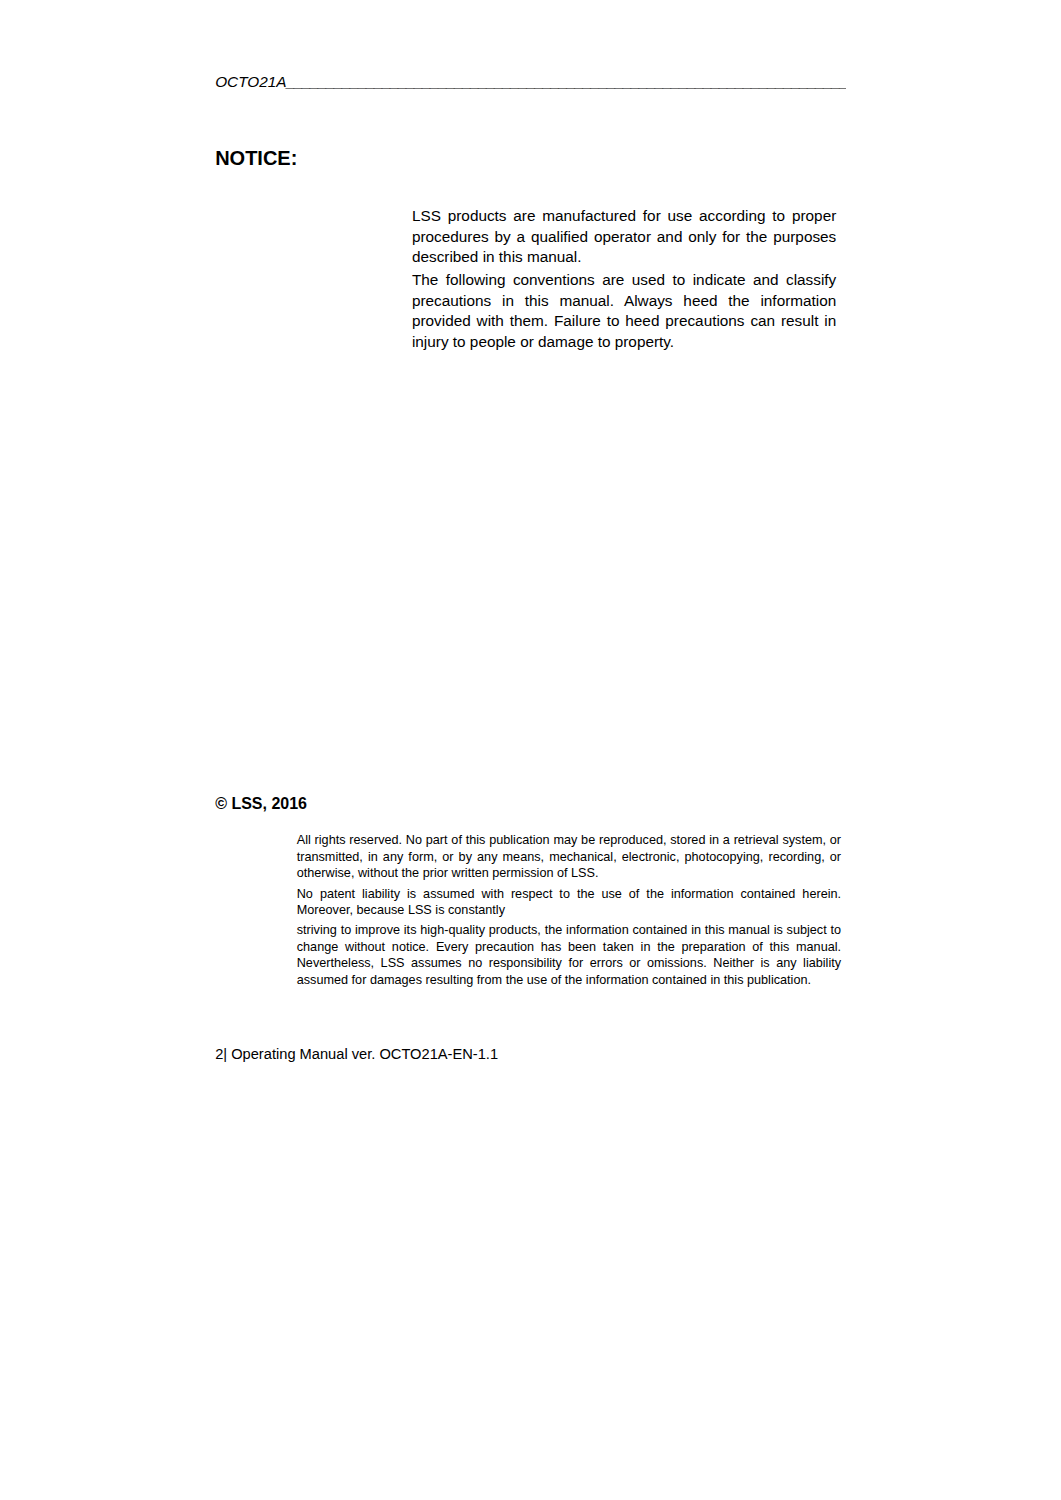OCTO21A_______________________________________________________________________________
NOTICE:
LSS products are manufactured for use according to proper procedures by a qualified operator and only for the purposes described in this manual.
The following conventions are used to indicate and classify precautions in this manual. Always heed the information provided with them. Failure to heed precautions can result in injury to people or damage to property.
© LSS, 2016
All rights reserved. No part of this publication may be reproduced, stored in a retrieval system, or transmitted, in any form, or by any means, mechanical, electronic, photocopying, recording, or otherwise, without the prior written permission of LSS.
No patent liability is assumed with respect to the use of the information contained herein. Moreover, because LSS is constantly
striving to improve its high-quality products, the information contained in this manual is subject to change without notice. Every precaution has been taken in the preparation of this manual. Nevertheless, LSS assumes no responsibility for errors or omissions. Neither is any liability assumed for damages resulting from the use of the information contained in this publication.
2| Operating Manual ver. OCTO21A-EN-1.1